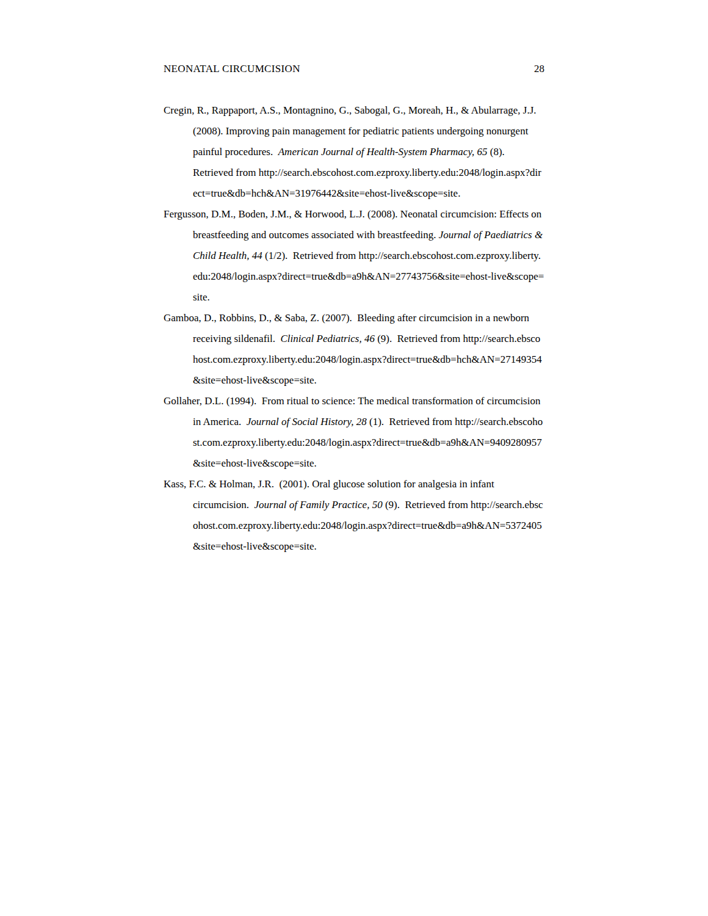Neonatal Circumcision 28
Cregin, R., Rappaport, A.S., Montagnino, G., Sabogal, G., Moreah, H., & Abularrage, J.J. (2008). Improving pain management for pediatric patients undergoing nonurgent painful procedures. American Journal of Health-System Pharmacy, 65 (8). Retrieved from http://search.ebscohost.com.ezproxy.liberty.edu:2048/login.aspx?direct=true&db=hch&AN=31976442&site=ehost-live&scope=site.
Fergusson, D.M., Boden, J.M., & Horwood, L.J. (2008). Neonatal circumcision: Effects on breastfeeding and outcomes associated with breastfeeding. Journal of Paediatrics & Child Health, 44 (1/2). Retrieved from http://search.ebscohost.com.ezproxy.liberty.edu:2048/login.aspx?direct=true&db=a9h&AN=27743756&site=ehost-live&scope=site.
Gamboa, D., Robbins, D., & Saba, Z. (2007). Bleeding after circumcision in a newborn receiving sildenafil. Clinical Pediatrics, 46 (9). Retrieved from http://search.ebscohost.com.ezproxy.liberty.edu:2048/login.aspx?direct=true&db=hch&AN=27149354&site=ehost-live&scope=site.
Gollaher, D.L. (1994). From ritual to science: The medical transformation of circumcision in America. Journal of Social History, 28 (1). Retrieved from http://search.ebscohost.com.ezproxy.liberty.edu:2048/login.aspx?direct=true&db=a9h&AN=9409280957&site=ehost-live&scope=site.
Kass, F.C. & Holman, J.R. (2001). Oral glucose solution for analgesia in infant circumcision. Journal of Family Practice, 50 (9). Retrieved from http://search.ebscohost.com.ezproxy.liberty.edu:2048/login.aspx?direct=true&db=a9h&AN=5372405&site=ehost-live&scope=site.